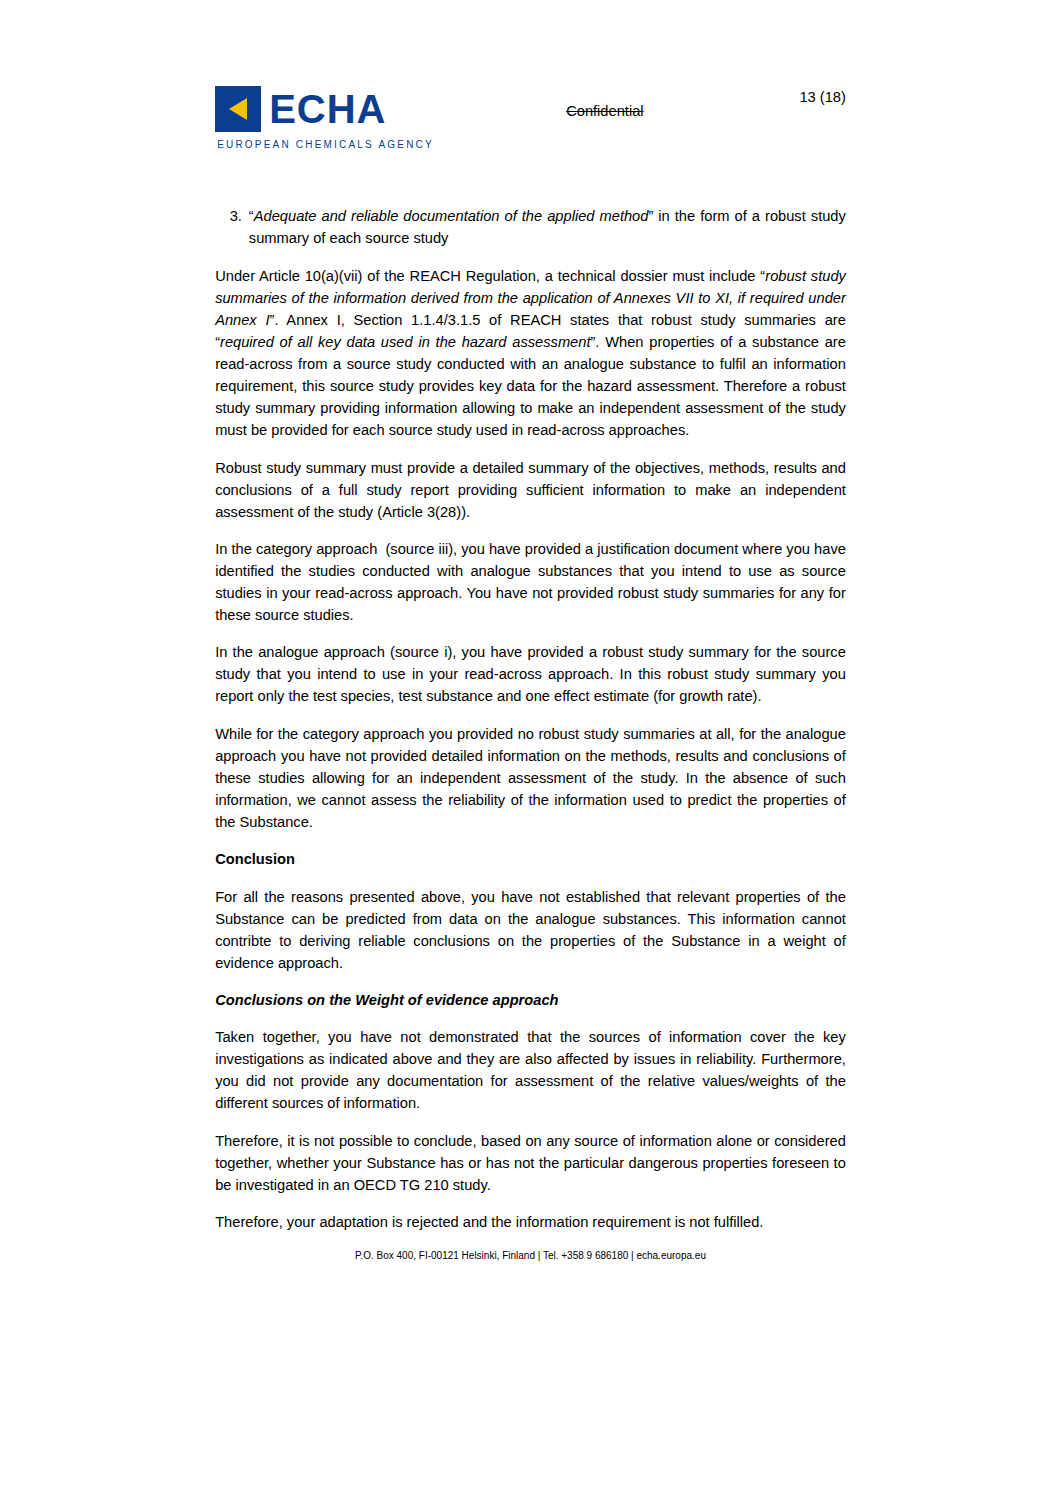ECHA
EUROPEAN CHEMICALS AGENCY
Confidential
13 (18)
“Adequate and reliable documentation of the applied method” in the form of a robust study summary of each source study
Under Article 10(a)(vii) of the REACH Regulation, a technical dossier must include “robust study summaries of the information derived from the application of Annexes VII to XI, if required under Annex I”. Annex I, Section 1.1.4/3.1.5 of REACH states that robust study summaries are “required of all key data used in the hazard assessment”. When properties of a substance are read-across from a source study conducted with an analogue substance to fulfil an information requirement, this source study provides key data for the hazard assessment. Therefore a robust study summary providing information allowing to make an independent assessment of the study must be provided for each source study used in read-across approaches.
Robust study summary must provide a detailed summary of the objectives, methods, results and conclusions of a full study report providing sufficient information to make an independent assessment of the study (Article 3(28)).
In the category approach (source iii), you have provided a justification document where you have identified the studies conducted with analogue substances that you intend to use as source studies in your read-across approach. You have not provided robust study summaries for any for these source studies.
In the analogue approach (source i), you have provided a robust study summary for the source study that you intend to use in your read-across approach. In this robust study summary you report only the test species, test substance and one effect estimate (for growth rate).
While for the category approach you provided no robust study summaries at all, for the analogue approach you have not provided detailed information on the methods, results and conclusions of these studies allowing for an independent assessment of the study. In the absence of such information, we cannot assess the reliability of the information used to predict the properties of the Substance.
Conclusion
For all the reasons presented above, you have not established that relevant properties of the Substance can be predicted from data on the analogue substances. This information cannot contribte to deriving reliable conclusions on the properties of the Substance in a weight of evidence approach.
Conclusions on the Weight of evidence approach
Taken together, you have not demonstrated that the sources of information cover the key investigations as indicated above and they are also affected by issues in reliability. Furthermore, you did not provide any documentation for assessment of the relative values/weights of the different sources of information.
Therefore, it is not possible to conclude, based on any source of information alone or considered together, whether your Substance has or has not the particular dangerous properties foreseen to be investigated in an OECD TG 210 study.
Therefore, your adaptation is rejected and the information requirement is not fulfilled.
P.O. Box 400, FI-00121 Helsinki, Finland | Tel. +358 9 686180 | echa.europa.eu